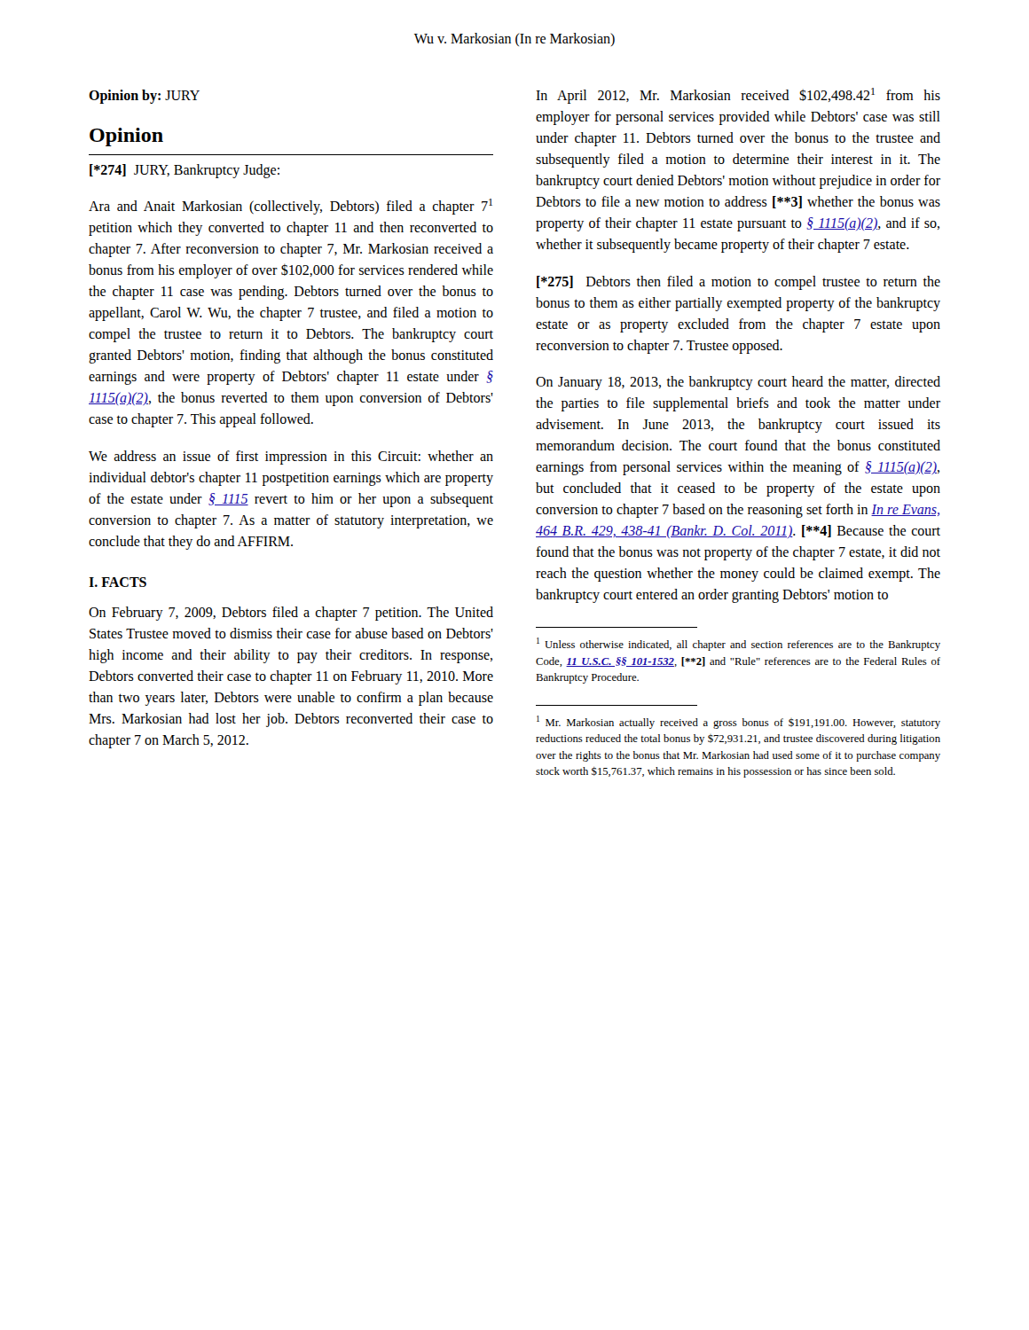Wu v. Markosian (In re Markosian)
Opinion by: JURY
Opinion
[*274] JURY, Bankruptcy Judge:
Ara and Anait Markosian (collectively, Debtors) filed a chapter 71 petition which they converted to chapter 11 and then reconverted to chapter 7. After reconversion to chapter 7, Mr. Markosian received a bonus from his employer of over $102,000 for services rendered while the chapter 11 case was pending. Debtors turned over the bonus to appellant, Carol W. Wu, the chapter 7 trustee, and filed a motion to compel the trustee to return it to Debtors. The bankruptcy court granted Debtors' motion, finding that although the bonus constituted earnings and were property of Debtors' chapter 11 estate under § 1115(a)(2), the bonus reverted to them upon conversion of Debtors' case to chapter 7. This appeal followed.
We address an issue of first impression in this Circuit: whether an individual debtor's chapter 11 postpetition earnings which are property of the estate under § 1115 revert to him or her upon a subsequent conversion to chapter 7. As a matter of statutory interpretation, we conclude that they do and AFFIRM.
I. FACTS
On February 7, 2009, Debtors filed a chapter 7 petition. The United States Trustee moved to dismiss their case for abuse based on Debtors' high income and their ability to pay their creditors. In response, Debtors converted their case to chapter 11 on February 11, 2010. More than two years later, Debtors were unable to confirm a plan because Mrs. Markosian had lost her job. Debtors reconverted their case to chapter 7 on March 5, 2012.
In April 2012, Mr. Markosian received $102,498.421 from his employer for personal services provided while Debtors' case was still under chapter 11. Debtors turned over the bonus to the trustee and subsequently filed a motion to determine their interest in it. The bankruptcy court denied Debtors' motion without prejudice in order for Debtors to file a new motion to address [**3] whether the bonus was property of their chapter 11 estate pursuant to § 1115(a)(2), and if so, whether it subsequently became property of their chapter 7 estate.
[*275] Debtors then filed a motion to compel trustee to return the bonus to them as either partially exempted property of the bankruptcy estate or as property excluded from the chapter 7 estate upon reconversion to chapter 7. Trustee opposed.
On January 18, 2013, the bankruptcy court heard the matter, directed the parties to file supplemental briefs and took the matter under advisement. In June 2013, the bankruptcy court issued its memorandum decision. The court found that the bonus constituted earnings from personal services within the meaning of § 1115(a)(2), but concluded that it ceased to be property of the estate upon conversion to chapter 7 based on the reasoning set forth in In re Evans, 464 B.R. 429, 438-41 (Bankr. D. Col. 2011). [**4] Because the court found that the bonus was not property of the chapter 7 estate, it did not reach the question whether the money could be claimed exempt. The bankruptcy court entered an order granting Debtors' motion to
1 Unless otherwise indicated, all chapter and section references are to the Bankruptcy Code, 11 U.S.C. §§ 101-1532, [**2] and "Rule" references are to the Federal Rules of Bankruptcy Procedure.
1 Mr. Markosian actually received a gross bonus of $191,191.00. However, statutory reductions reduced the total bonus by $72,931.21, and trustee discovered during litigation over the rights to the bonus that Mr. Markosian had used some of it to purchase company stock worth $15,761.37, which remains in his possession or has since been sold.